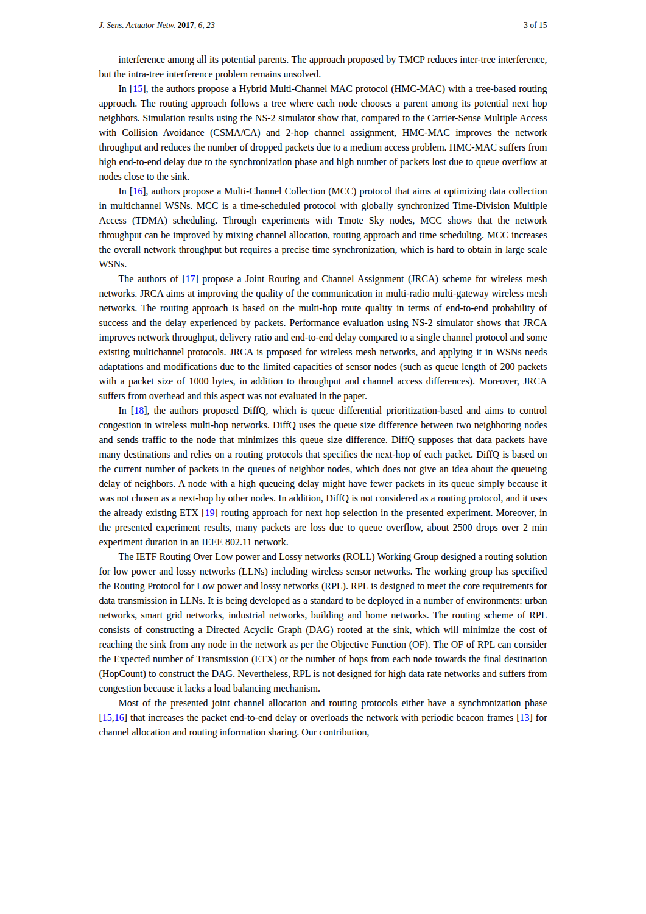J. Sens. Actuator Netw. 2017, 6, 23 3 of 15
interference among all its potential parents. The approach proposed by TMCP reduces inter-tree interference, but the intra-tree interference problem remains unsolved.
In [15], the authors propose a Hybrid Multi-Channel MAC protocol (HMC-MAC) with a tree-based routing approach. The routing approach follows a tree where each node chooses a parent among its potential next hop neighbors. Simulation results using the NS-2 simulator show that, compared to the Carrier-Sense Multiple Access with Collision Avoidance (CSMA/CA) and 2-hop channel assignment, HMC-MAC improves the network throughput and reduces the number of dropped packets due to a medium access problem. HMC-MAC suffers from high end-to-end delay due to the synchronization phase and high number of packets lost due to queue overflow at nodes close to the sink.
In [16], authors propose a Multi-Channel Collection (MCC) protocol that aims at optimizing data collection in multichannel WSNs. MCC is a time-scheduled protocol with globally synchronized Time-Division Multiple Access (TDMA) scheduling. Through experiments with Tmote Sky nodes, MCC shows that the network throughput can be improved by mixing channel allocation, routing approach and time scheduling. MCC increases the overall network throughput but requires a precise time synchronization, which is hard to obtain in large scale WSNs.
The authors of [17] propose a Joint Routing and Channel Assignment (JRCA) scheme for wireless mesh networks. JRCA aims at improving the quality of the communication in multi-radio multi-gateway wireless mesh networks. The routing approach is based on the multi-hop route quality in terms of end-to-end probability of success and the delay experienced by packets. Performance evaluation using NS-2 simulator shows that JRCA improves network throughput, delivery ratio and end-to-end delay compared to a single channel protocol and some existing multichannel protocols. JRCA is proposed for wireless mesh networks, and applying it in WSNs needs adaptations and modifications due to the limited capacities of sensor nodes (such as queue length of 200 packets with a packet size of 1000 bytes, in addition to throughput and channel access differences). Moreover, JRCA suffers from overhead and this aspect was not evaluated in the paper.
In [18], the authors proposed DiffQ, which is queue differential prioritization-based and aims to control congestion in wireless multi-hop networks. DiffQ uses the queue size difference between two neighboring nodes and sends traffic to the node that minimizes this queue size difference. DiffQ supposes that data packets have many destinations and relies on a routing protocols that specifies the next-hop of each packet. DiffQ is based on the current number of packets in the queues of neighbor nodes, which does not give an idea about the queueing delay of neighbors. A node with a high queueing delay might have fewer packets in its queue simply because it was not chosen as a next-hop by other nodes. In addition, DiffQ is not considered as a routing protocol, and it uses the already existing ETX [19] routing approach for next hop selection in the presented experiment. Moreover, in the presented experiment results, many packets are loss due to queue overflow, about 2500 drops over 2 min experiment duration in an IEEE 802.11 network.
The IETF Routing Over Low power and Lossy networks (ROLL) Working Group designed a routing solution for low power and lossy networks (LLNs) including wireless sensor networks. The working group has specified the Routing Protocol for Low power and lossy networks (RPL). RPL is designed to meet the core requirements for data transmission in LLNs. It is being developed as a standard to be deployed in a number of environments: urban networks, smart grid networks, industrial networks, building and home networks. The routing scheme of RPL consists of constructing a Directed Acyclic Graph (DAG) rooted at the sink, which will minimize the cost of reaching the sink from any node in the network as per the Objective Function (OF). The OF of RPL can consider the Expected number of Transmission (ETX) or the number of hops from each node towards the final destination (HopCount) to construct the DAG. Nevertheless, RPL is not designed for high data rate networks and suffers from congestion because it lacks a load balancing mechanism.
Most of the presented joint channel allocation and routing protocols either have a synchronization phase [15,16] that increases the packet end-to-end delay or overloads the network with periodic beacon frames [13] for channel allocation and routing information sharing. Our contribution,